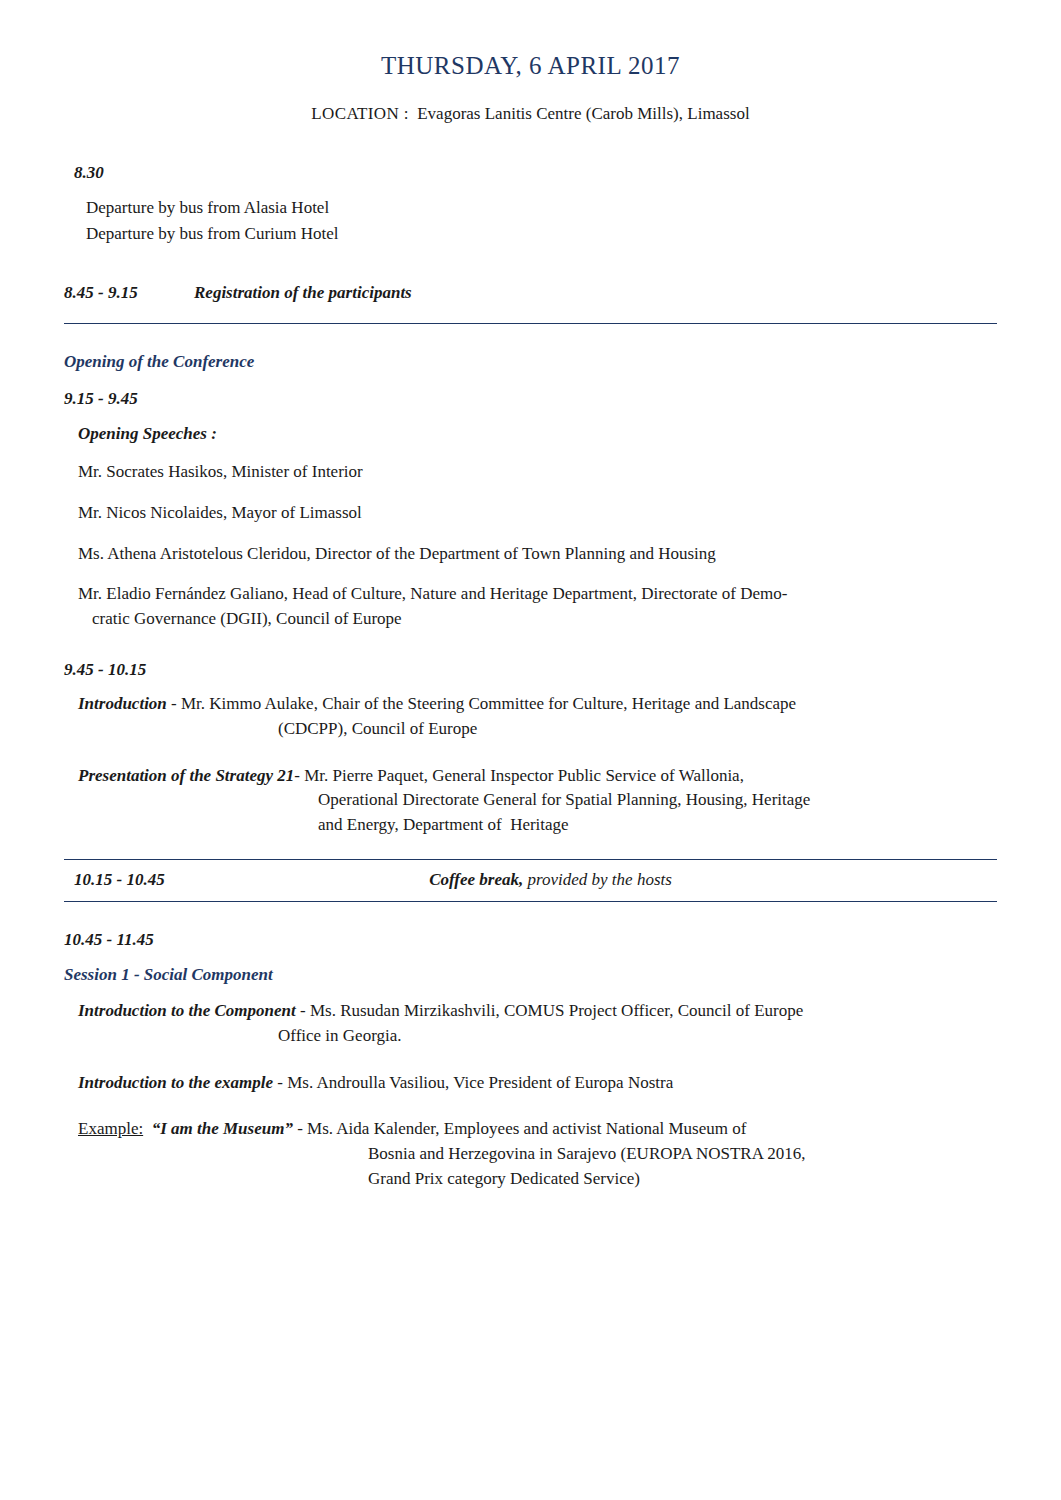THURSDAY, 6 APRIL 2017
LOCATION : Evagoras Lanitis Centre (Carob Mills), Limassol
8.30
Departure by bus from Alasia Hotel
Departure by bus from Curium Hotel
8.45 - 9.15 Registration of the participants
Opening of the Conference
9.15 - 9.45
Opening Speeches :
Mr. Socrates Hasikos, Minister of Interior
Mr. Nicos Nicolaides, Mayor of Limassol
Ms. Athena Aristotelous Cleridou, Director of the Department of Town Planning and Housing
Mr. Eladio Fernández Galiano, Head of Culture, Nature and Heritage Department, Directorate of Demo-cratic Governance (DGII), Council of Europe
9.45 - 10.15
Introduction - Mr. Kimmo Aulake, Chair of the Steering Committee for Culture, Heritage and Landscape (CDCPP), Council of Europe
Presentation of the Strategy 21- Mr. Pierre Paquet, General Inspector Public Service of Wallonia, Operational Directorate General for Spatial Planning, Housing, Heritage and Energy, Department of Heritage
10.15 - 10.45 Coffee break, provided by the hosts
10.45 - 11.45
Session 1 - Social Component
Introduction to the Component - Ms. Rusudan Mirzikashvili, COMUS Project Officer, Council of Europe Office in Georgia.
Introduction to the example - Ms. Androulla Vasiliou, Vice President of Europa Nostra
Example: “I am the Museum” - Ms. Aida Kalender, Employees and activist National Museum of Bosnia and Herzegovina in Sarajevo (EUROPA NOSTRA 2016, Grand Prix category Dedicated Service)